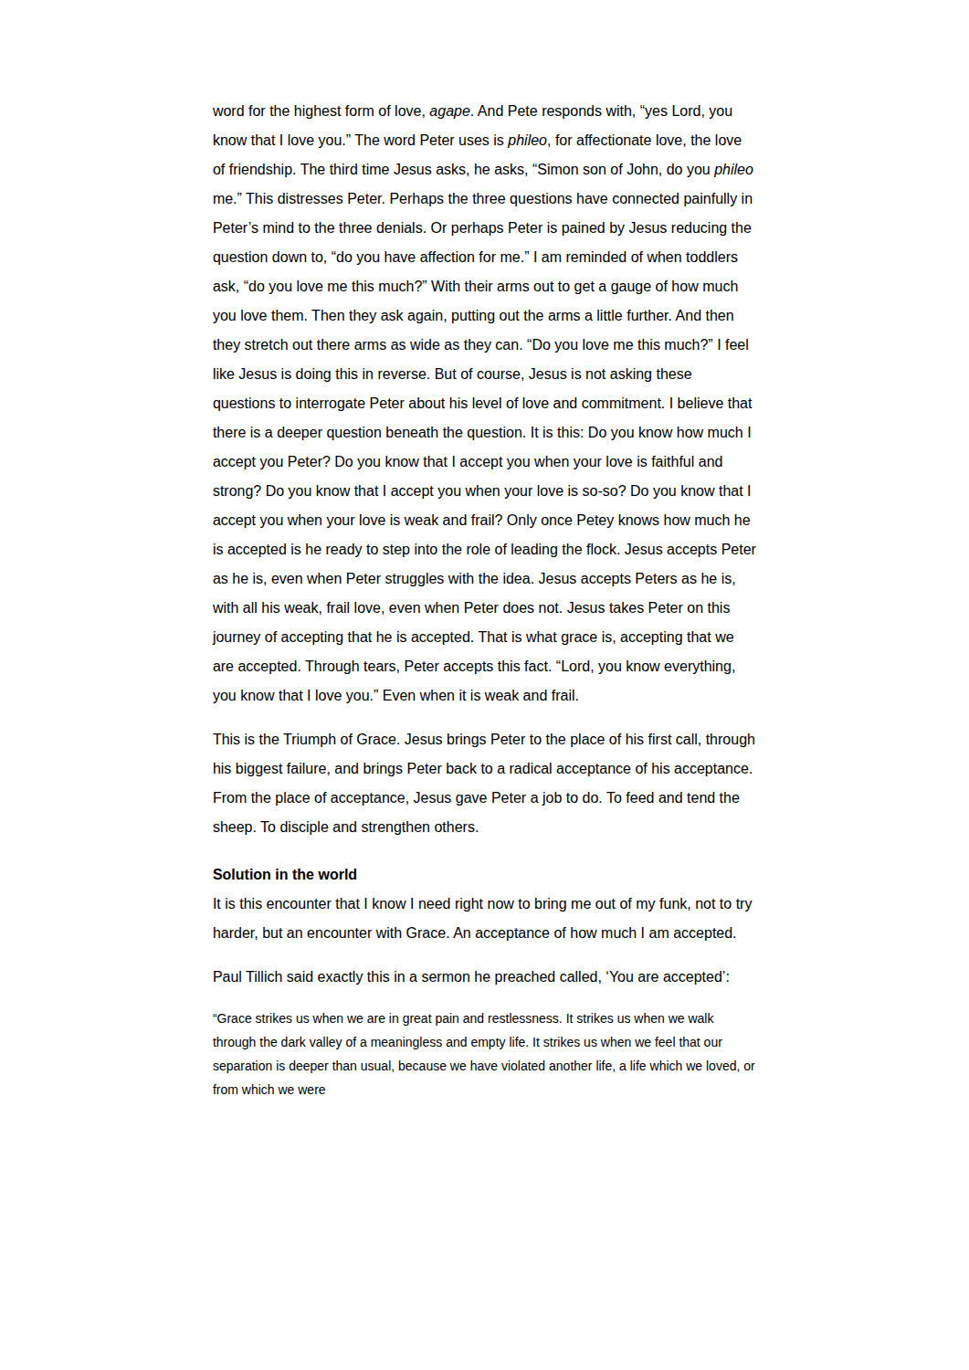word for the highest form of love, agape. And Pete responds with, “yes Lord, you know that I love you.” The word Peter uses is phileo, for affectionate love, the love of friendship. The third time Jesus asks, he asks, “Simon son of John, do you phileo me.” This distresses Peter. Perhaps the three questions have connected painfully in Peter’s mind to the three denials. Or perhaps Peter is pained by Jesus reducing the question down to, “do you have affection for me.” I am reminded of when toddlers ask, “do you love me this much?” With their arms out to get a gauge of how much you love them. Then they ask again, putting out the arms a little further. And then they stretch out there arms as wide as they can. “Do you love me this much?” I feel like Jesus is doing this in reverse. But of course, Jesus is not asking these questions to interrogate Peter about his level of love and commitment. I believe that there is a deeper question beneath the question. It is this: Do you know how much I accept you Peter? Do you know that I accept you when your love is faithful and strong? Do you know that I accept you when your love is so-so? Do you know that I accept you when your love is weak and frail? Only once Petey knows how much he is accepted is he ready to step into the role of leading the flock. Jesus accepts Peter as he is, even when Peter struggles with the idea. Jesus accepts Peters as he is, with all his weak, frail love, even when Peter does not. Jesus takes Peter on this journey of accepting that he is accepted. That is what grace is, accepting that we are accepted. Through tears, Peter accepts this fact. “Lord, you know everything, you know that I love you.” Even when it is weak and frail.
This is the Triumph of Grace. Jesus brings Peter to the place of his first call, through his biggest failure, and brings Peter back to a radical acceptance of his acceptance. From the place of acceptance, Jesus gave Peter a job to do. To feed and tend the sheep. To disciple and strengthen others.
Solution in the world
It is this encounter that I know I need right now to bring me out of my funk, not to try harder, but an encounter with Grace. An acceptance of how much I am accepted.
Paul Tillich said exactly this in a sermon he preached called, ‘You are accepted’:
“Grace strikes us when we are in great pain and restlessness. It strikes us when we walk through the dark valley of a meaningless and empty life. It strikes us when we feel that our separation is deeper than usual, because we have violated another life, a life which we loved, or from which we were